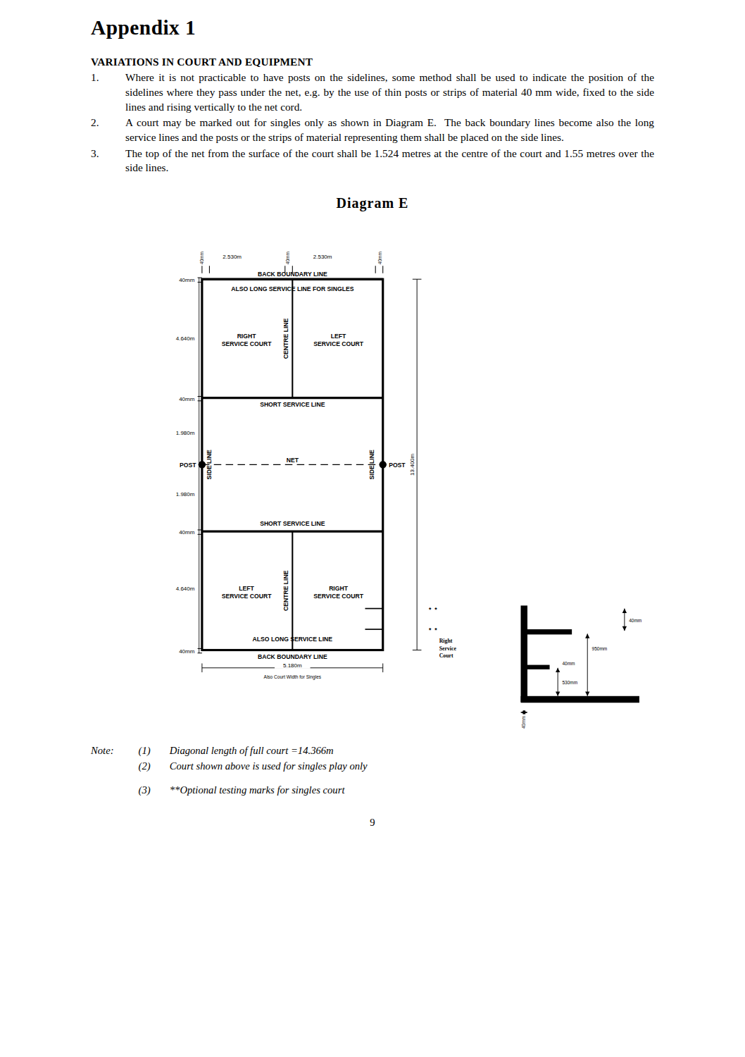Appendix 1
Variations in Court and Equipment
1. Where it is not practicable to have posts on the sidelines, some method shall be used to indicate the position of the sidelines where they pass under the net, e.g. by the use of thin posts or strips of material 40 mm wide, fixed to the side lines and rising vertically to the net cord.
2. A court may be marked out for singles only as shown in Diagram E. The back boundary lines become also the long service lines and the posts or the strips of material representing them shall be placed on the side lines.
3. The top of the net from the surface of the court shall be 1.524 metres at the centre of the court and 1.55 metres over the side lines.
Diagram E
Diagram E — Singles court layout with dimensions 40mm 40mm 40mm 2.530m 2.530m BACK BOUNDARY LINE ALSO LONG SERVICE LINE FOR SINGLES RIGHT SERVICE COURT LEFT SERVICE COURT CENTRE LINE SHORT SERVICE LINE NET POST POST SIDE LINE SIDE LINE SHORT SERVICE LINE LEFT SERVICE COURT RIGHT SERVICE COURT CENTRE LINE ALSO LONG SERVICE LINE BACK BOUNDARY LINE 40mm 4.640m 40mm 1.980m 1.980m 40mm 4.640m 40mm 13.400m * * * * 5.180m 5.180m Also Court Width for Singles Right Service Court 40mm 950mm 40mm 530mm 40mm
| Note: | (1) | Diagonal length of full court =14.366m |
| | (2) | Court shown above is used for singles play only |
| | (3) | **Optional testing marks for singles court |
9